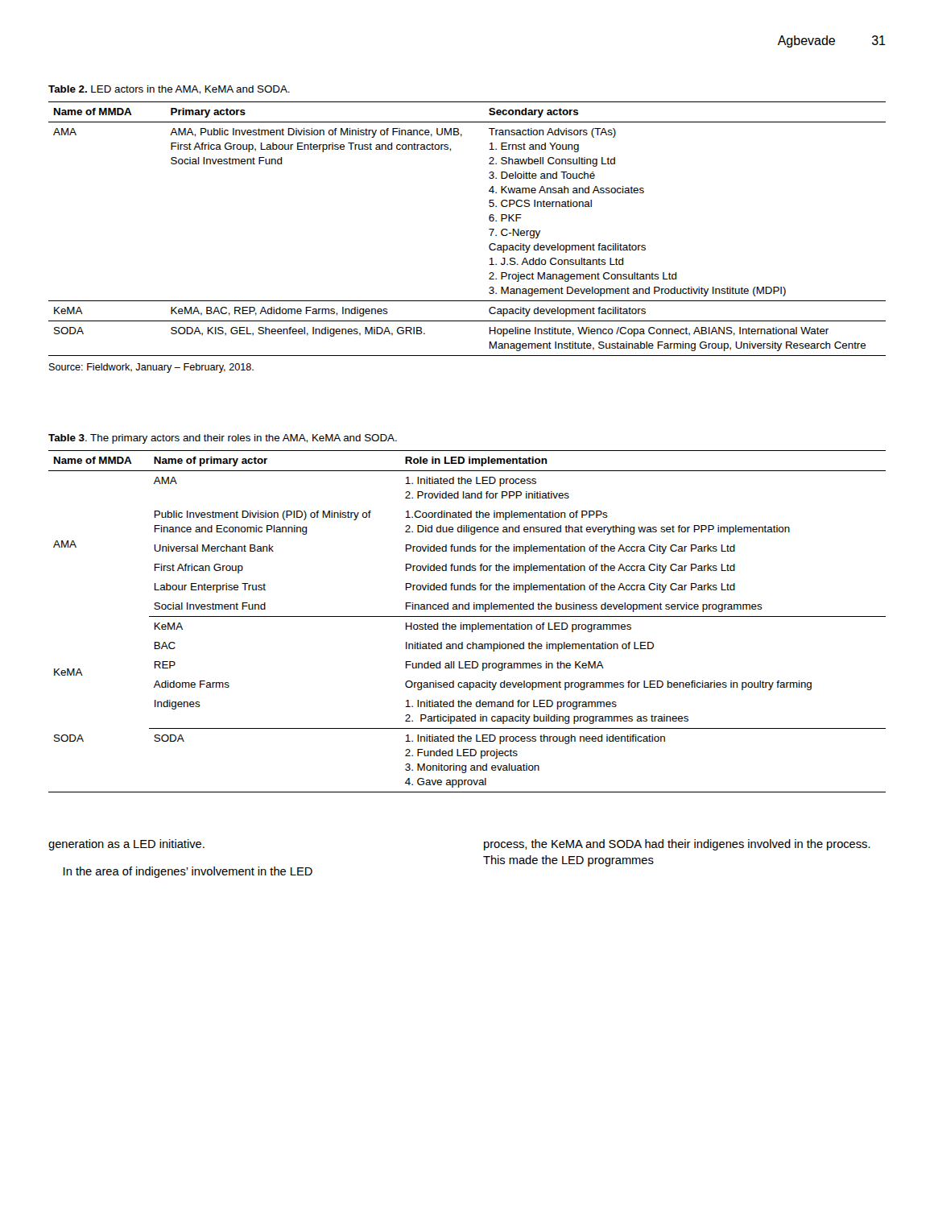Agbevade 31
Table 2. LED actors in the AMA, KeMA and SODA.
| Name of MMDA | Primary actors | Secondary actors |
| --- | --- | --- |
| AMA | AMA, Public Investment Division of Ministry of Finance, UMB, First Africa Group, Labour Enterprise Trust and contractors, Social Investment Fund | Transaction Advisors (TAs) 1. Ernst and Young 2. Shawbell Consulting Ltd 3. Deloitte and Touché 4. Kwame Ansah and Associates 5. CPCS International 6. PKF 7. C-Nergy Capacity development facilitators 1. J.S. Addo Consultants Ltd 2. Project Management Consultants Ltd 3. Management Development and Productivity Institute (MDPI) |
| KeMA | KeMA, BAC, REP, Adidome Farms, Indigenes | Capacity development facilitators |
| SODA | SODA, KIS, GEL, Sheenfeel, Indigenes, MiDA, GRIB. | Hopeline Institute, Wienco /Copa Connect, ABIANS, International Water Management Institute, Sustainable Farming Group, University Research Centre |
Source: Fieldwork, January – February, 2018.
Table 3. The primary actors and their roles in the AMA, KeMA and SODA.
| Name of MMDA | Name of primary actor | Role in LED implementation |
| --- | --- | --- |
| AMA | AMA | 1. Initiated the LED process 2. Provided land for PPP initiatives |
| Public Investment Division (PID) of Ministry of Finance and Economic Planning | 1.Coordinated the implementation of PPPs 2. Did due diligence and ensured that everything was set for PPP implementation |
| Universal Merchant Bank | Provided funds for the implementation of the Accra City Car Parks Ltd |
| First African Group | Provided funds for the implementation of the Accra City Car Parks Ltd |
| Labour Enterprise Trust | Provided funds for the implementation of the Accra City Car Parks Ltd |
| Social Investment Fund | Financed and implemented the business development service programmes |
| KeMA | KeMA | Hosted the implementation of LED programmes |
| BAC | Initiated and championed the implementation of LED |
| REP | Funded all LED programmes in the KeMA |
| Adidome Farms | Organised capacity development programmes for LED beneficiaries in poultry farming |
| Indigenes | 1. Initiated the demand for LED programmes 2. Participated in capacity building programmes as trainees |
| SODA | SODA | 1. Initiated the LED process through need identification 2. Funded LED projects 3. Monitoring and evaluation 4. Gave approval |
generation as a LED initiative.
In the area of indigenes’ involvement in the LED
process, the KeMA and SODA had their indigenes involved in the process. This made the LED programmes